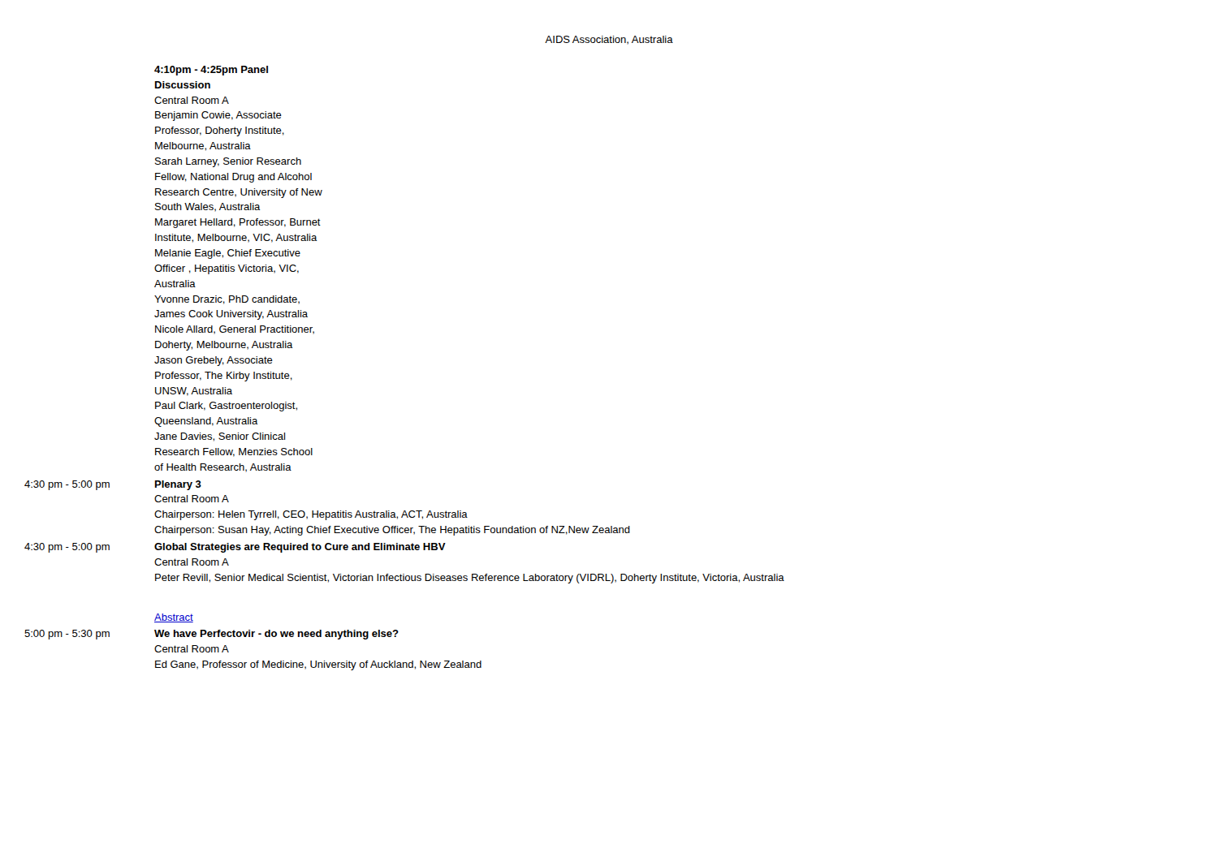AIDS Association, Australia
| | 4:10pm - 4:25pm Panel Discussion Central Room A Benjamin Cowie, Associate Professor, Doherty Institute, Melbourne, Australia Sarah Larney, Senior Research Fellow, National Drug and Alcohol Research Centre, University of New South Wales, Australia Margaret Hellard, Professor, Burnet Institute, Melbourne, VIC, Australia Melanie Eagle, Chief Executive Officer , Hepatitis Victoria, VIC, Australia Yvonne Drazic, PhD candidate, James Cook University, Australia Nicole Allard, General Practitioner, Doherty, Melbourne, Australia Jason Grebely, Associate Professor, The Kirby Institute, UNSW, Australia Paul Clark, Gastroenterologist, Queensland, Australia Jane Davies, Senior Clinical Research Fellow, Menzies School of Health Research, Australia |
| 4:30 pm - 5:00 pm | Plenary 3 Central Room A Chairperson: Helen Tyrrell, CEO, Hepatitis Australia, ACT, Australia Chairperson: Susan Hay, Acting Chief Executive Officer, The Hepatitis Foundation of NZ,New Zealand |
| 4:30 pm - 5:00 pm | Global Strategies are Required to Cure and Eliminate HBV Central Room A Peter Revill, Senior Medical Scientist, Victorian Infectious Diseases Reference Laboratory (VIDRL), Doherty Institute, Victoria, Australia |
| | Abstract |
| 5:00 pm - 5:30 pm | We have Perfectovir - do we need anything else? Central Room A Ed Gane, Professor of Medicine, University of Auckland, New Zealand |